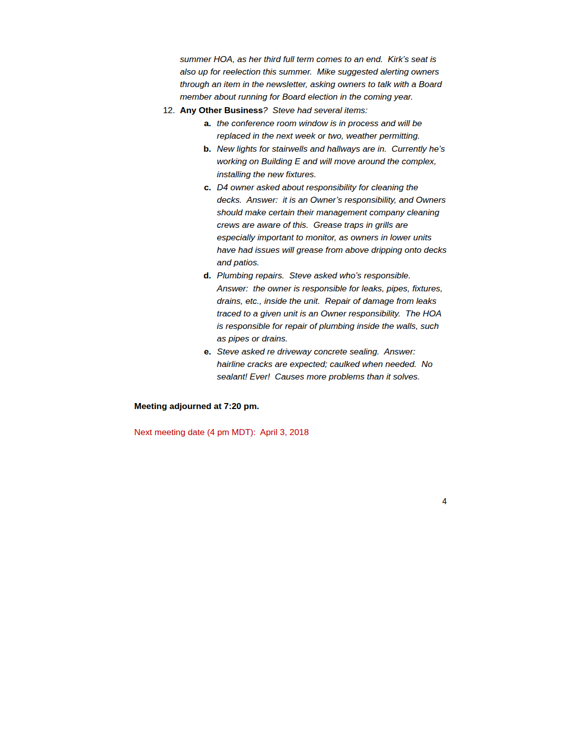summer HOA, as her third full term comes to an end. Kirk’s seat is also up for reelection this summer. Mike suggested alerting owners through an item in the newsletter, asking owners to talk with a Board member about running for Board election in the coming year.
12. Any Other Business? Steve had several items:
a. the conference room window is in process and will be replaced in the next week or two, weather permitting.
b. New lights for stairwells and hallways are in. Currently he’s working on Building E and will move around the complex, installing the new fixtures.
c. D4 owner asked about responsibility for cleaning the decks. Answer: it is an Owner’s responsibility, and Owners should make certain their management company cleaning crews are aware of this. Grease traps in grills are especially important to monitor, as owners in lower units have had issues will grease from above dripping onto decks and patios.
d. Plumbing repairs. Steve asked who’s responsible. Answer: the owner is responsible for leaks, pipes, fixtures, drains, etc., inside the unit. Repair of damage from leaks traced to a given unit is an Owner responsibility. The HOA is responsible for repair of plumbing inside the walls, such as pipes or drains.
e. Steve asked re driveway concrete sealing. Answer: hairline cracks are expected; caulked when needed. No sealant! Ever! Causes more problems than it solves.
Meeting adjourned at 7:20 pm.
Next meeting date (4 pm MDT): April 3, 2018
4